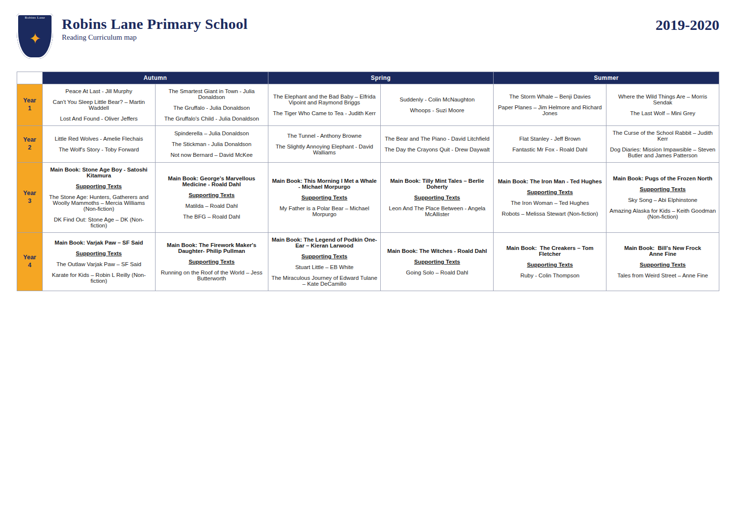Robins Lane
✦
Robins Lane Primary School
Reading Curriculum map
2019-2020
| | Autumn | Spring | Summer |
| --- | --- | --- | --- |
| Year 1 | Peace At Last - Jill Murphy Can't You Sleep Little Bear? – Martin Waddell Lost And Found - Oliver Jeffers | The Smartest Giant in Town - Julia Donaldson The Gruffalo - Julia Donaldson The Gruffalo's Child - Julia Donaldson | The Elephant and the Bad Baby – Elfrida Vipoint and Raymond Briggs The Tiger Who Came to Tea - Judith Kerr | Suddenly - Colin McNaughton Whoops - Suzi Moore | The Storm Whale – Benji Davies Paper Planes – Jim Helmore and Richard Jones | Where the Wild Things Are – Morris Sendak The Last Wolf – Mini Grey |
| Year 2 | Little Red Wolves - Amelie Flechais The Wolf's Story - Toby Forward | Spinderella – Julia Donaldson The Stickman - Julia Donaldson Not now Bernard – David McKee | The Tunnel - Anthony Browne The Slightly Annoying Elephant - David Walliams | The Bear and The Piano - David Litchfield The Day the Crayons Quit - Drew Daywalt | Flat Stanley - Jeff Brown Fantastic Mr Fox - Roald Dahl | The Curse of the School Rabbit – Judith Kerr Dog Diaries: Mission Impawsible – Steven Butler and James Patterson |
| Year 3 | Main Book: Stone Age Boy - Satoshi Kitamura Supporting Texts The Stone Age: Hunters, Gatherers and Woolly Mammoths – Mercia Williams (Non-fiction) DK Find Out: Stone Age – DK (Non-fiction) | Main Book: George's Marvellous Medicine - Roald Dahl Supporting Texts Matilda – Roald Dahl The BFG – Roald Dahl | Main Book: This Morning I Met a Whale - Michael Morpurgo Supporting Texts My Father is a Polar Bear – Michael Morpurgo | Main Book: Tilly Mint Tales – Berlie Doherty Supporting Texts Leon And The Place Between - Angela McAllister | Main Book: The Iron Man - Ted Hughes Supporting Texts The Iron Woman – Ted Hughes Robots – Melissa Stewart (Non-fiction) | Main Book: Pugs of the Frozen North Supporting Texts Sky Song – Abi Elphinstone Amazing Alaska for Kids – Keith Goodman (Non-fiction) |
| Year 4 | Main Book: Varjak Paw – SF Said Supporting Texts The Outlaw Varjak Paw – SF Said Karate for Kids – Robin L Reilly (Non-fiction) | Main Book: The Firework Maker's Daughter- Philip Pullman Supporting Texts Running on the Roof of the World – Jess Butterworth | Main Book: The Legend of Podkin One-Ear – Kieran Larwood Supporting Texts Stuart Little – EB White The Miraculous Journey of Edward Tulane – Kate DeCamillo | Main Book: The Witches - Roald Dahl Supporting Texts Going Solo – Roald Dahl | Main Book: The Creakers – Tom Fletcher Supporting Texts Ruby - Colin Thompson | Main Book: Bill's New Frock Anne Fine Supporting Texts Tales from Weird Street – Anne Fine |